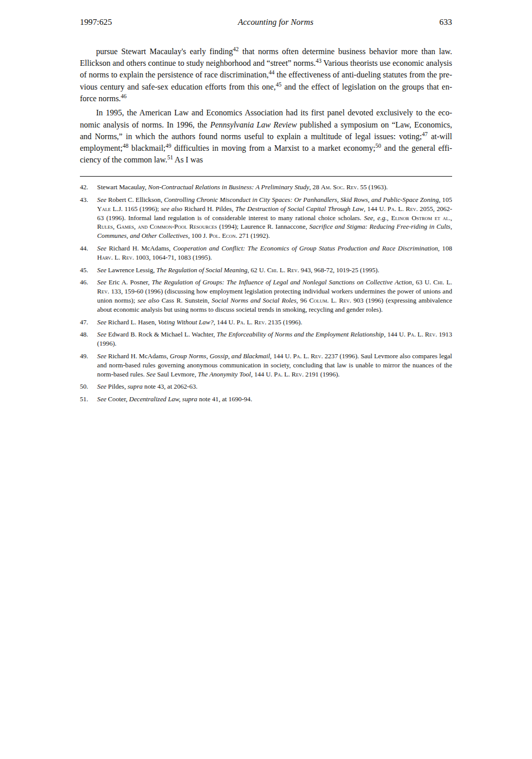1997:625 Accounting for Norms 633
pursue Stewart Macaulay's early finding42 that norms often determine business behavior more than law. Ellickson and others continue to study neighborhood and “street” norms.43 Various theorists use economic analysis of norms to explain the persistence of race discrimination,44 the effectiveness of anti-dueling statutes from the previous century and safe-sex education efforts from this one,45 and the effect of legislation on the groups that enforce norms.46
In 1995, the American Law and Economics Association had its first panel devoted exclusively to the economic analysis of norms. In 1996, the Pennsylvania Law Review published a symposium on “Law, Economics, and Norms,” in which the authors found norms useful to explain a multitude of legal issues: voting;47 at-will employment;48 blackmail;49 difficulties in moving from a Marxist to a market economy;50 and the general efficiency of the common law.51 As I was
Stewart Macaulay, Non-Contractual Relations in Business: A Preliminary Study, 28 Am. Soc. Rev. 55 (1963).
See Robert C. Ellickson, Controlling Chronic Misconduct in City Spaces: Or Panhandlers, Skid Rows, and Public-Space Zoning, 105 Yale L.J. 1165 (1996); see also Richard H. Pildes, The Destruction of Social Capital Through Law, 144 U. Pa. L. Rev. 2055, 2062-63 (1996). Informal land regulation is of considerable interest to many rational choice scholars. See, e.g., Elinor Ostrom et al., Rules, Games, and Common-Pool Resources (1994); Laurence R. Iannaccone, Sacrifice and Stigma: Reducing Free-riding in Cults, Communes, and Other Collectives, 100 J. Pol. Econ. 271 (1992).
See Richard H. McAdams, Cooperation and Conflict: The Economics of Group Status Production and Race Discrimination, 108 Harv. L. Rev. 1003, 1064-71, 1083 (1995).
See Lawrence Lessig, The Regulation of Social Meaning, 62 U. Chi. L. Rev. 943, 968-72, 1019-25 (1995).
See Eric A. Posner, The Regulation of Groups: The Influence of Legal and Nonlegal Sanctions on Collective Action, 63 U. Chi. L. Rev. 133, 159-60 (1996) (discussing how employment legislation protecting individual workers undermines the power of unions and union norms); see also Cass R. Sunstein, Social Norms and Social Roles, 96 Colum. L. Rev. 903 (1996) (expressing ambivalence about economic analysis but using norms to discuss societal trends in smoking, recycling and gender roles).
See Richard L. Hasen, Voting Without Law?, 144 U. Pa. L. Rev. 2135 (1996).
See Edward B. Rock & Michael L. Wachter, The Enforceability of Norms and the Employment Relationship, 144 U. Pa. L. Rev. 1913 (1996).
See Richard H. McAdams, Group Norms, Gossip, and Blackmail, 144 U. Pa. L. Rev. 2237 (1996). Saul Levmore also compares legal and norm-based rules governing anonymous communication in society, concluding that law is unable to mirror the nuances of the norm-based rules. See Saul Levmore, The Anonymity Tool, 144 U. Pa. L. Rev. 2191 (1996).
See Pildes, supra note 43, at 2062-63.
See Cooter, Decentralized Law, supra note 41, at 1690-94.